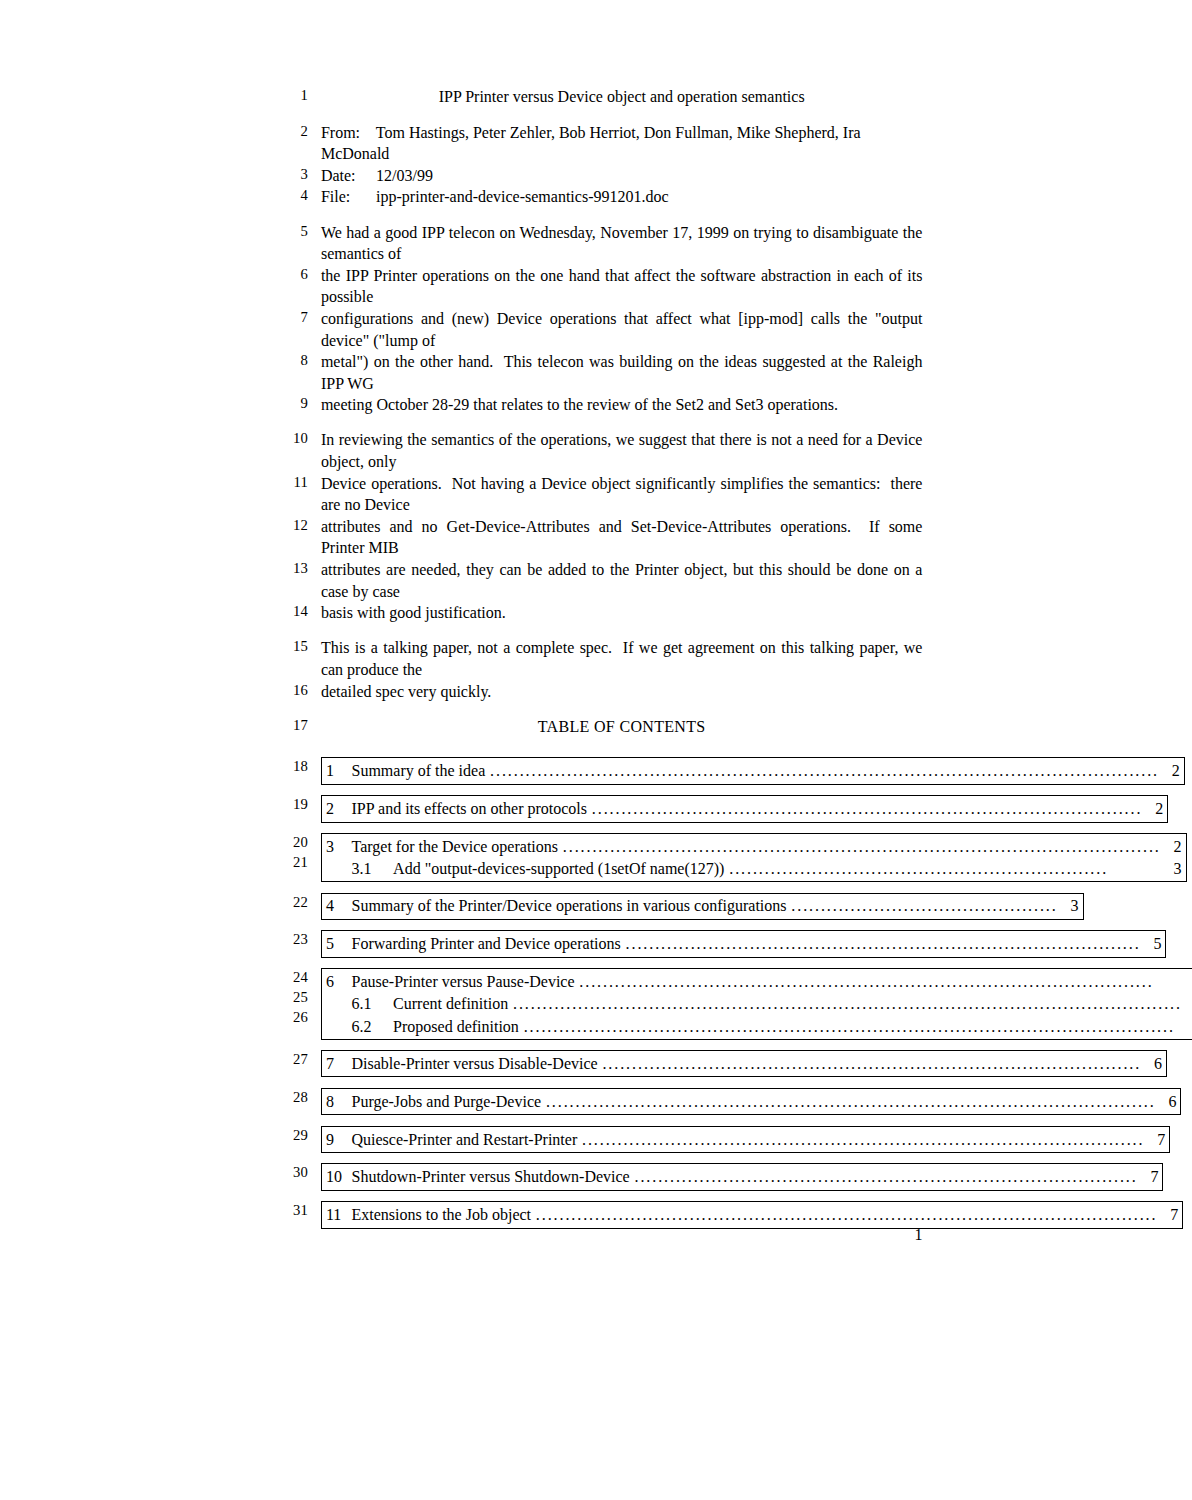1
IPP Printer versus Device object and operation semantics
2
From: Tom Hastings, Peter Zehler, Bob Herriot, Don Fullman, Mike Shepherd, Ira McDonald
3
Date: 12/03/99
4
File: ipp-printer-and-device-semantics-991201.doc
5
We had a good IPP telecon on Wednesday, November 17, 1999 on trying to disambiguate the semantics of
6
the IPP Printer operations on the one hand that affect the software abstraction in each of its possible
7
configurations and (new) Device operations that affect what [ipp-mod] calls the "output device" ("lump of
8
metal") on the other hand. This telecon was building on the ideas suggested at the Raleigh IPP WG
9
meeting October 28-29 that relates to the review of the Set2 and Set3 operations.
10
In reviewing the semantics of the operations, we suggest that there is not a need for a Device object, only
11
Device operations. Not having a Device object significantly simplifies the semantics: there are no Device
12
attributes and no Get-Device-Attributes and Set-Device-Attributes operations. If some Printer MIB
13
attributes are needed, they can be added to the Printer object, but this should be done on a case by case
14
basis with good justification.
15
This is a talking paper, not a complete spec. If we get agreement on this talking paper, we can produce the
16
detailed spec very quickly.
17
TABLE OF CONTENTS
18
1 Summary of the idea ................................................................................................................. 2
19
2 IPP and its effects on other protocols ............................................................................................. 2
20
21
3 Target for the Device operations ..................................................................................................... 2
3.1 Add "output-devices-supported (1setOf name(127)) ................................................................ 3
22
4 Summary of the Printer/Device operations in various configurations ............................................. 3
23
5 Forwarding Printer and Device operations ....................................................................................... 5
24
25
26
6 Pause-Printer versus Pause-Device ................................................................................................. 5
6.1 Current definition ................................................................................................................. 5
6.2 Proposed definition .............................................................................................................. 5
27
7 Disable-Printer versus Disable-Device ........................................................................................... 6
28
8 Purge-Jobs and Purge-Device ....................................................................................................... 6
29
9 Quiesce-Printer and Restart-Printer ............................................................................................... 7
30
10 Shutdown-Printer versus Shutdown-Device ..................................................................................... 7
31
11 Extensions to the Job object ......................................................................................................... 7
1